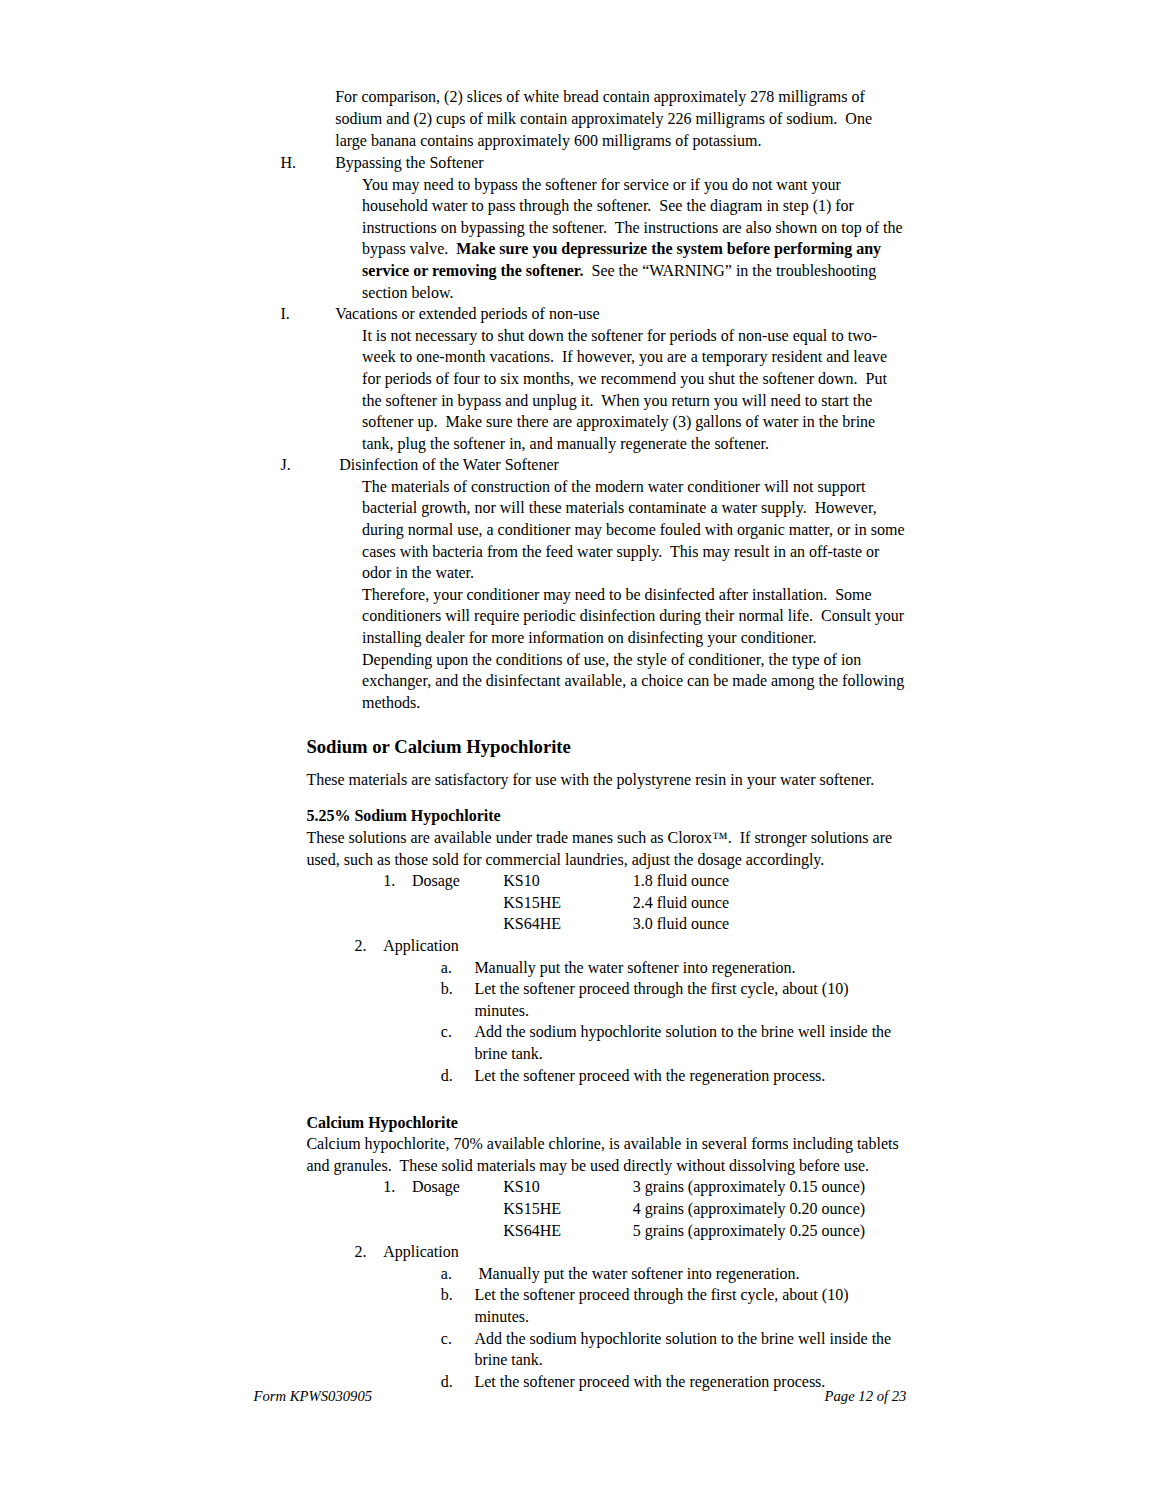For comparison, (2) slices of white bread contain approximately 278 milligrams of sodium and (2) cups of milk contain approximately 226 milligrams of sodium. One large banana contains approximately 600 milligrams of potassium.
H. Bypassing the Softener You may need to bypass the softener for service or if you do not want your household water to pass through the softener. See the diagram in step (1) for instructions on bypassing the softener. The instructions are also shown on top of the bypass valve. Make sure you depressurize the system before performing any service or removing the softener. See the “WARNING” in the troubleshooting section below.
I. Vacations or extended periods of non-use It is not necessary to shut down the softener for periods of non-use equal to two-week to one-month vacations. If however, you are a temporary resident and leave for periods of four to six months, we recommend you shut the softener down. Put the softener in bypass and unplug it. When you return you will need to start the softener up. Make sure there are approximately (3) gallons of water in the brine tank, plug the softener in, and manually regenerate the softener.
J. Disinfection of the Water Softener The materials of construction of the modern water conditioner will not support bacterial growth, nor will these materials contaminate a water supply. However, during normal use, a conditioner may become fouled with organic matter, or in some cases with bacteria from the feed water supply. This may result in an off-taste or odor in the water. Therefore, your conditioner may need to be disinfected after installation. Some conditioners will require periodic disinfection during their normal life. Consult your installing dealer for more information on disinfecting your conditioner. Depending upon the conditions of use, the style of conditioner, the type of ion exchanger, and the disinfectant available, a choice can be made among the following methods.
Sodium or Calcium Hypochlorite
These materials are satisfactory for use with the polystyrene resin in your water softener.
5.25% Sodium Hypochlorite
These solutions are available under trade manes such as Clorox™. If stronger solutions are used, such as those sold for commercial laundries, adjust the dosage accordingly.
1. Dosage KS10 1.8 fluid ounce
KS15HE 2.4 fluid ounce
KS64HE 3.0 fluid ounce
2. Application
a. Manually put the water softener into regeneration.
b. Let the softener proceed through the first cycle, about (10) minutes.
c. Add the sodium hypochlorite solution to the brine well inside the brine tank.
d. Let the softener proceed with the regeneration process.
Calcium Hypochlorite
Calcium hypochlorite, 70% available chlorine, is available in several forms including tablets and granules. These solid materials may be used directly without dissolving before use.
1. Dosage KS10 3 grains (approximately 0.15 ounce)
KS15HE 4 grains (approximately 0.20 ounce)
KS64HE 5 grains (approximately 0.25 ounce)
2. Application
a. Manually put the water softener into regeneration.
b. Let the softener proceed through the first cycle, about (10) minutes.
c. Add the sodium hypochlorite solution to the brine well inside the brine tank.
d. Let the softener proceed with the regeneration process.
Form KPWS030905 Page 12 of 23